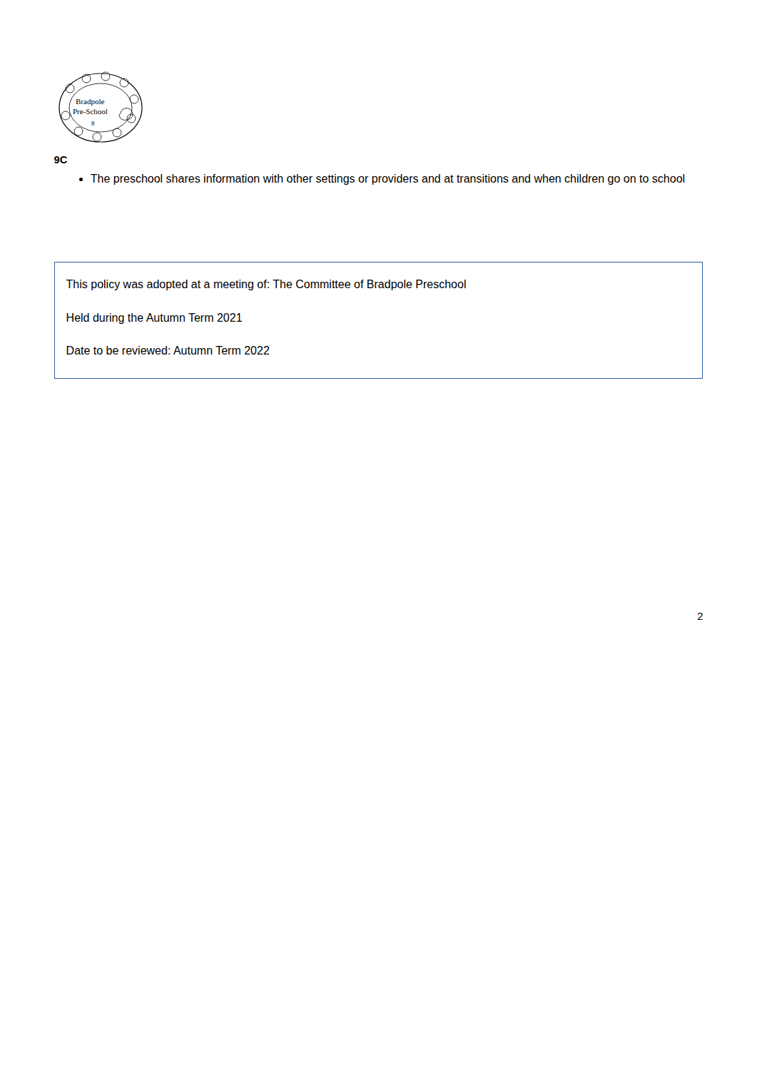Bradpole Pre-School 8
9C
The preschool shares information with other settings or providers and at transitions and when children go on to school
This policy was adopted at a meeting of: The Committee of Bradpole Preschool
Held during the Autumn Term 2021
Date to be reviewed: Autumn Term 2022
2